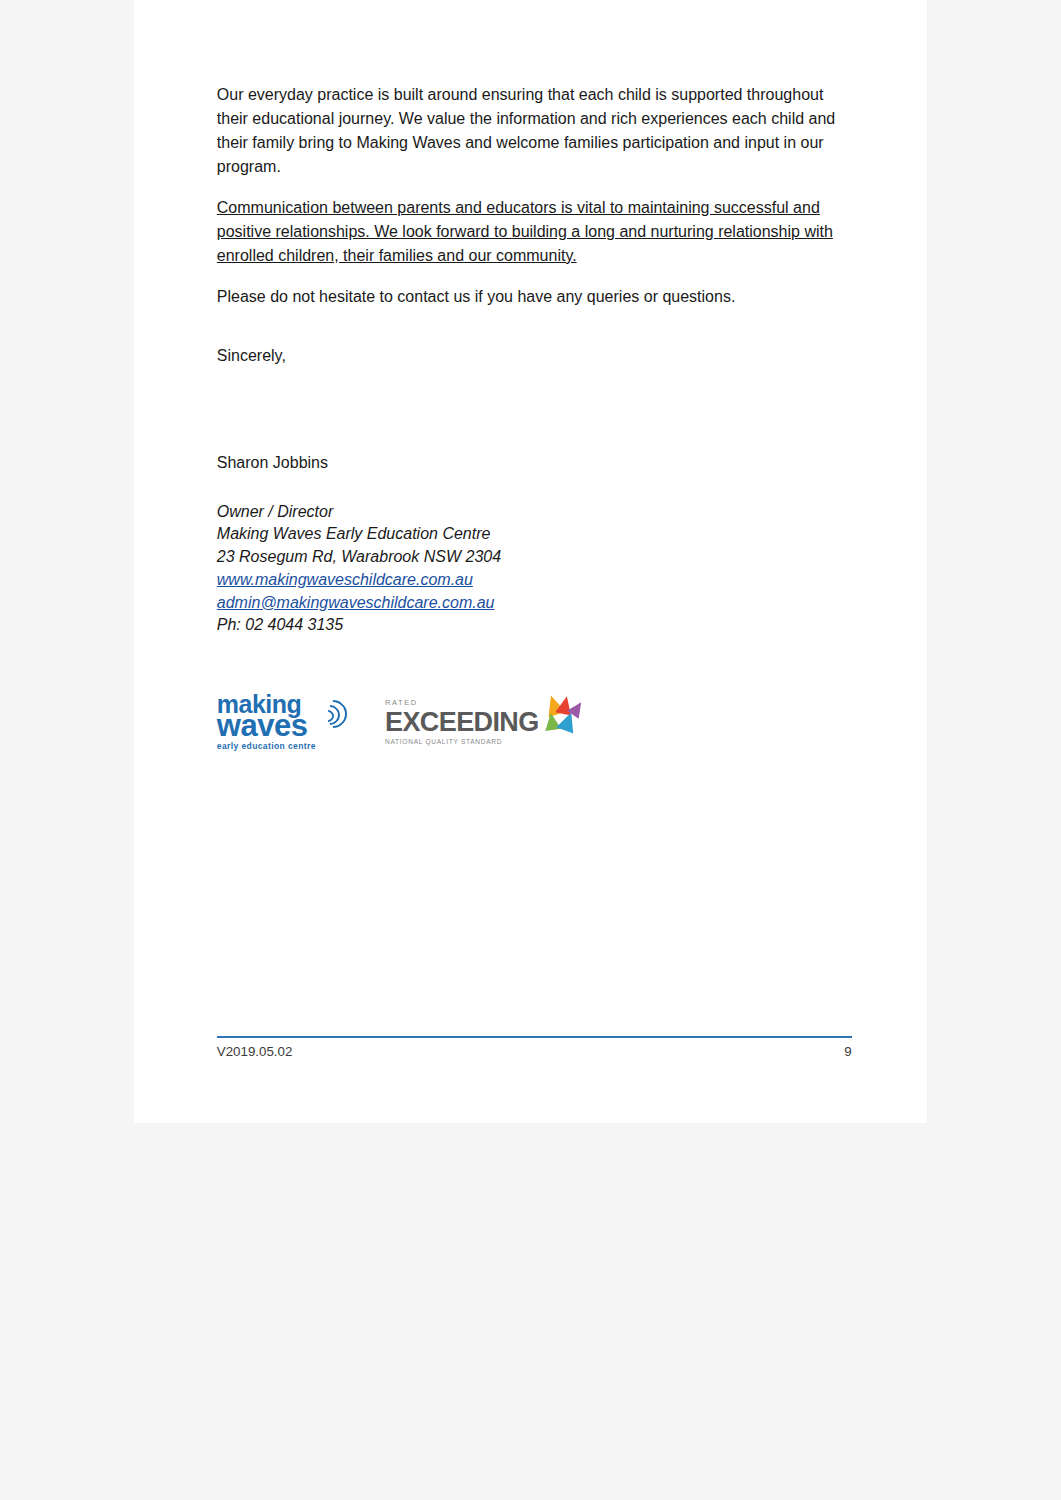Our everyday practice is built around ensuring that each child is supported throughout their educational journey. We value the information and rich experiences each child and their family bring to Making Waves and welcome families participation and input in our program.
Communication between parents and educators is vital to maintaining successful and positive relationships. We look forward to building a long and nurturing relationship with enrolled children, their families and our community.
Please do not hesitate to contact us if you have any queries or questions.
Sincerely,
Sharon Jobbins
Owner / Director
Making Waves Early Education Centre
23 Rosegum Rd, Warabrook NSW 2304
www.makingwaveschildcare.com.au
admin@makingwaveschildcare.com.au
Ph: 02 4044 3135
making waves early education centre
RATED EXCEEDING NATIONAL QUALITY STANDARD
V2019.05.02 9